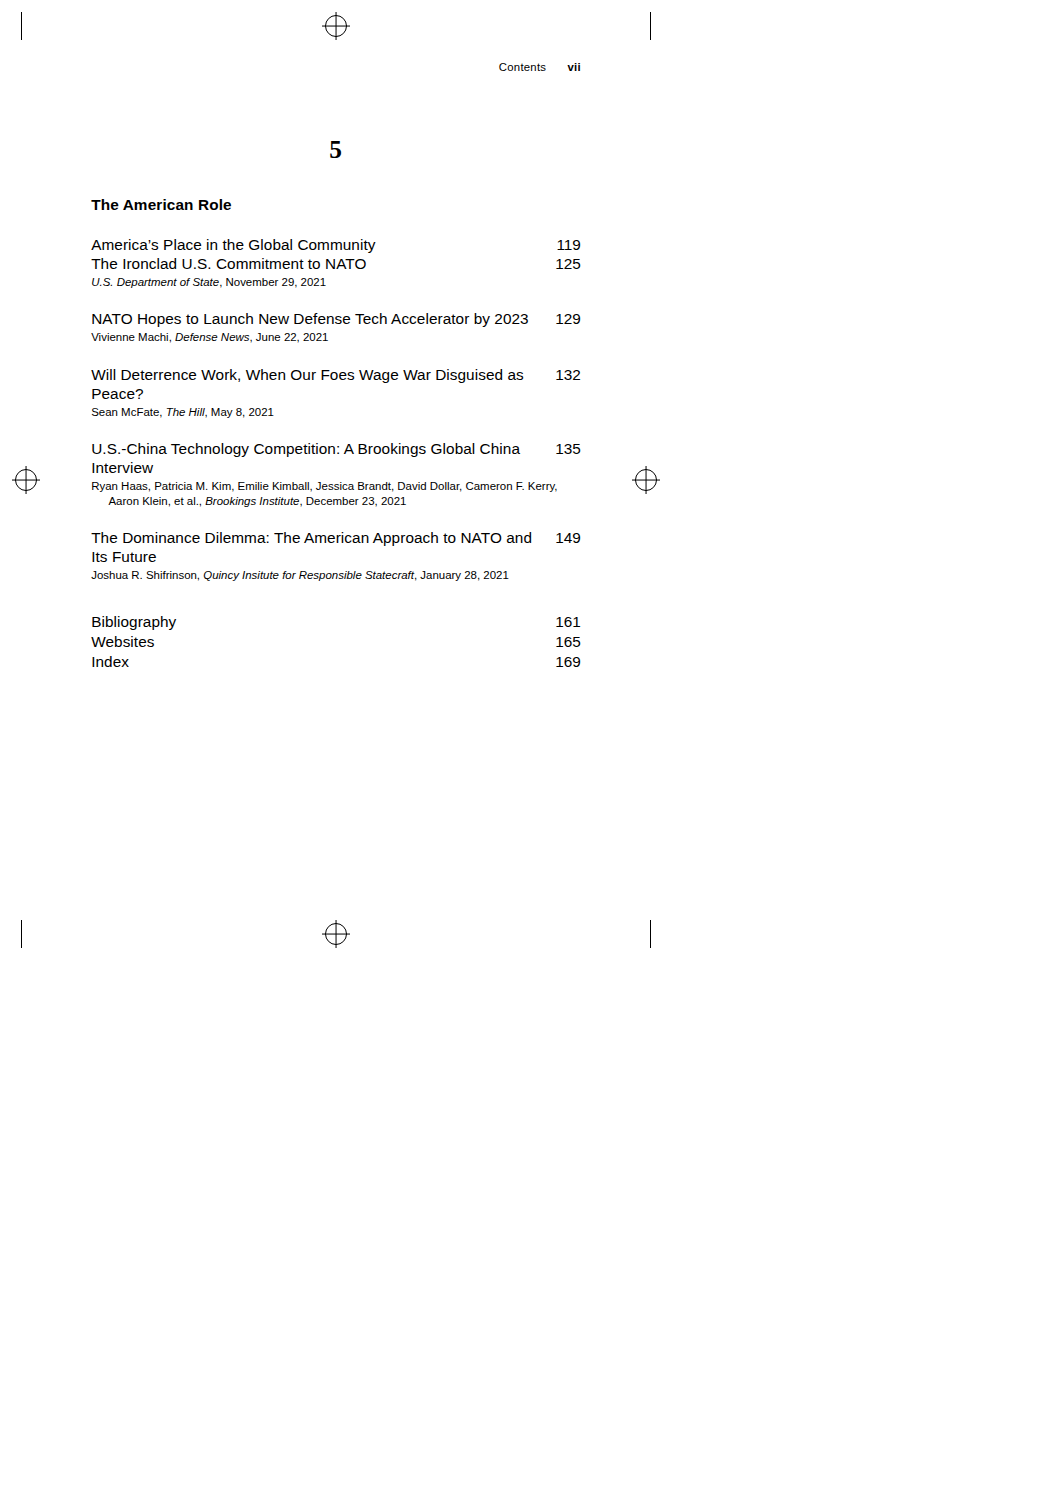Contentsvii
5
The American Role
America’s Place in the Global Community 119
The Ironclad U.S. Commitment to NATO 125
U.S. Department of State, November 29, 2021
NATO Hopes to Launch New Defense Tech Accelerator by 2023 129
Vivienne Machi, Defense News, June 22, 2021
Will Deterrence Work, When Our Foes Wage War Disguised as Peace? 132
Sean McFate, The Hill, May 8, 2021
U.S.-China Technology Competition: A Brookings Global China Interview 135
Ryan Haas, Patricia M. Kim, Emilie Kimball, Jessica Brandt, David Dollar, Cameron F. Kerry,
Aaron Klein, et al., Brookings Institute, December 23, 2021
The Dominance Dilemma: The American Approach to NATO and Its Future 149
Joshua R. Shifrinson, Quincy Insitute for Responsible Statecraft, January 28, 2021
Bibliography 161
Websites 165
Index 169